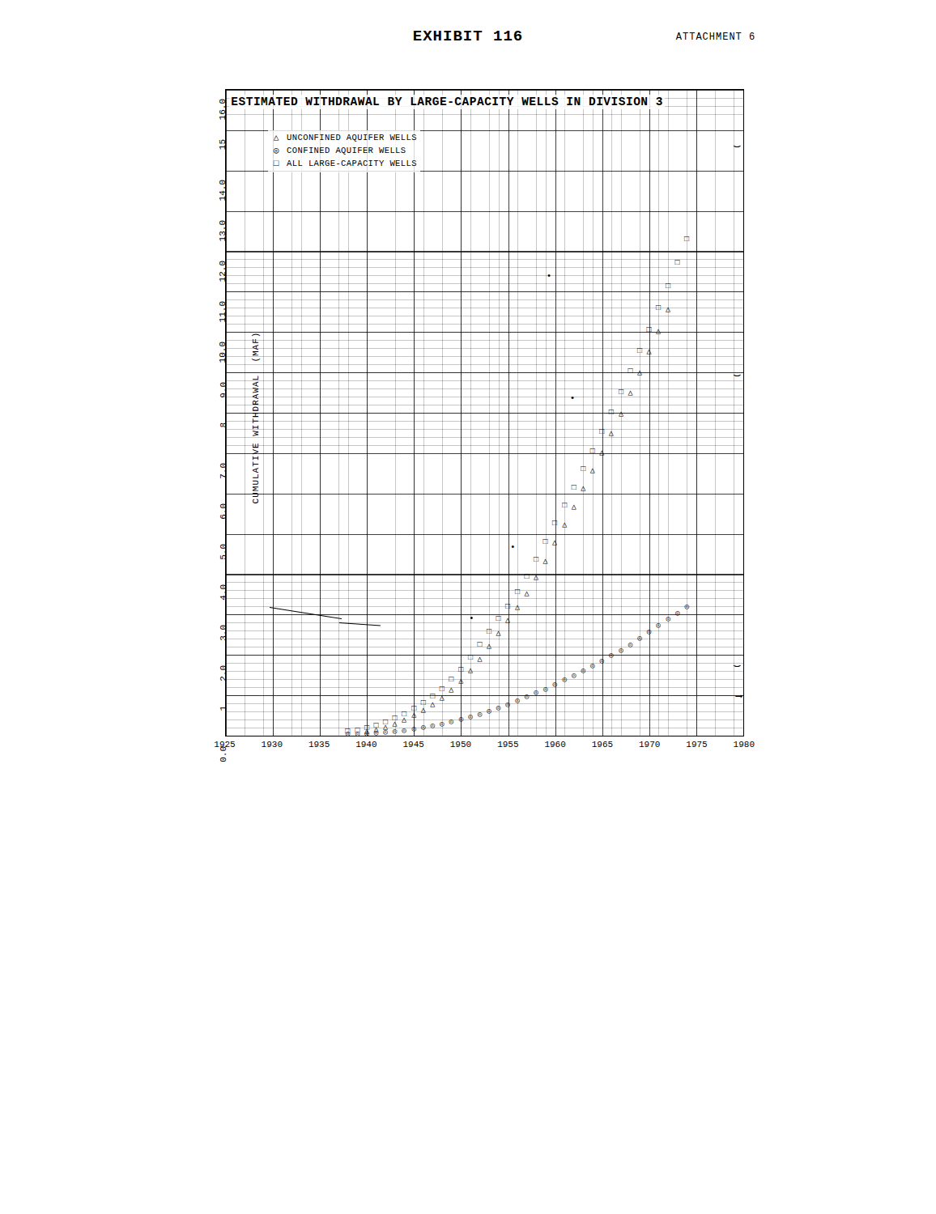EXHIBIT 116
ATTACHMENT 6
CUMULATIVE WITHDRAWAL (MAF)
16.0 15 14.0 13.0 12.0 11.0 10.0 9.0 8 7.0 6.0 5.0 4.0 3.0 2.0 1 0.0
ESTIMATED WITHDRAWAL BY LARGE-CAPACITY WELLS IN DIVISION 3
△ UNCONFINED AQUIFER WELLS
◎ CONFINED AQUIFER WELLS
□ ALL LARGE-CAPACITY WELLS
•
•
•
•
⌣
⌣
⌣
⟶
□
□
□
□
□
□
□
□
□
□
□
□
□
□
□
□
□
□
□
□
□
□
□
□
□
□
□
□
□
□
□
□
□
□
□
□
□
△
△
△
△
△
△
△
△
△
△
△
△
△
△
△
△
△
△
△
△
△
△
△
△
△
△
△
△
△
△
△
△
△
◎
◎
◎
◎
◎
◎
◎
◎
◎
◎
◎
◎
◎
◎
◎
◎
◎
◎
◎
◎
◎
◎
◎
◎
◎
◎
◎
◎
◎
◎
◎
◎
◎
◎
◎
◎
◎
1925 1930 1935 1940 1945 1950 1955 1960 1965 1970 1975 1980